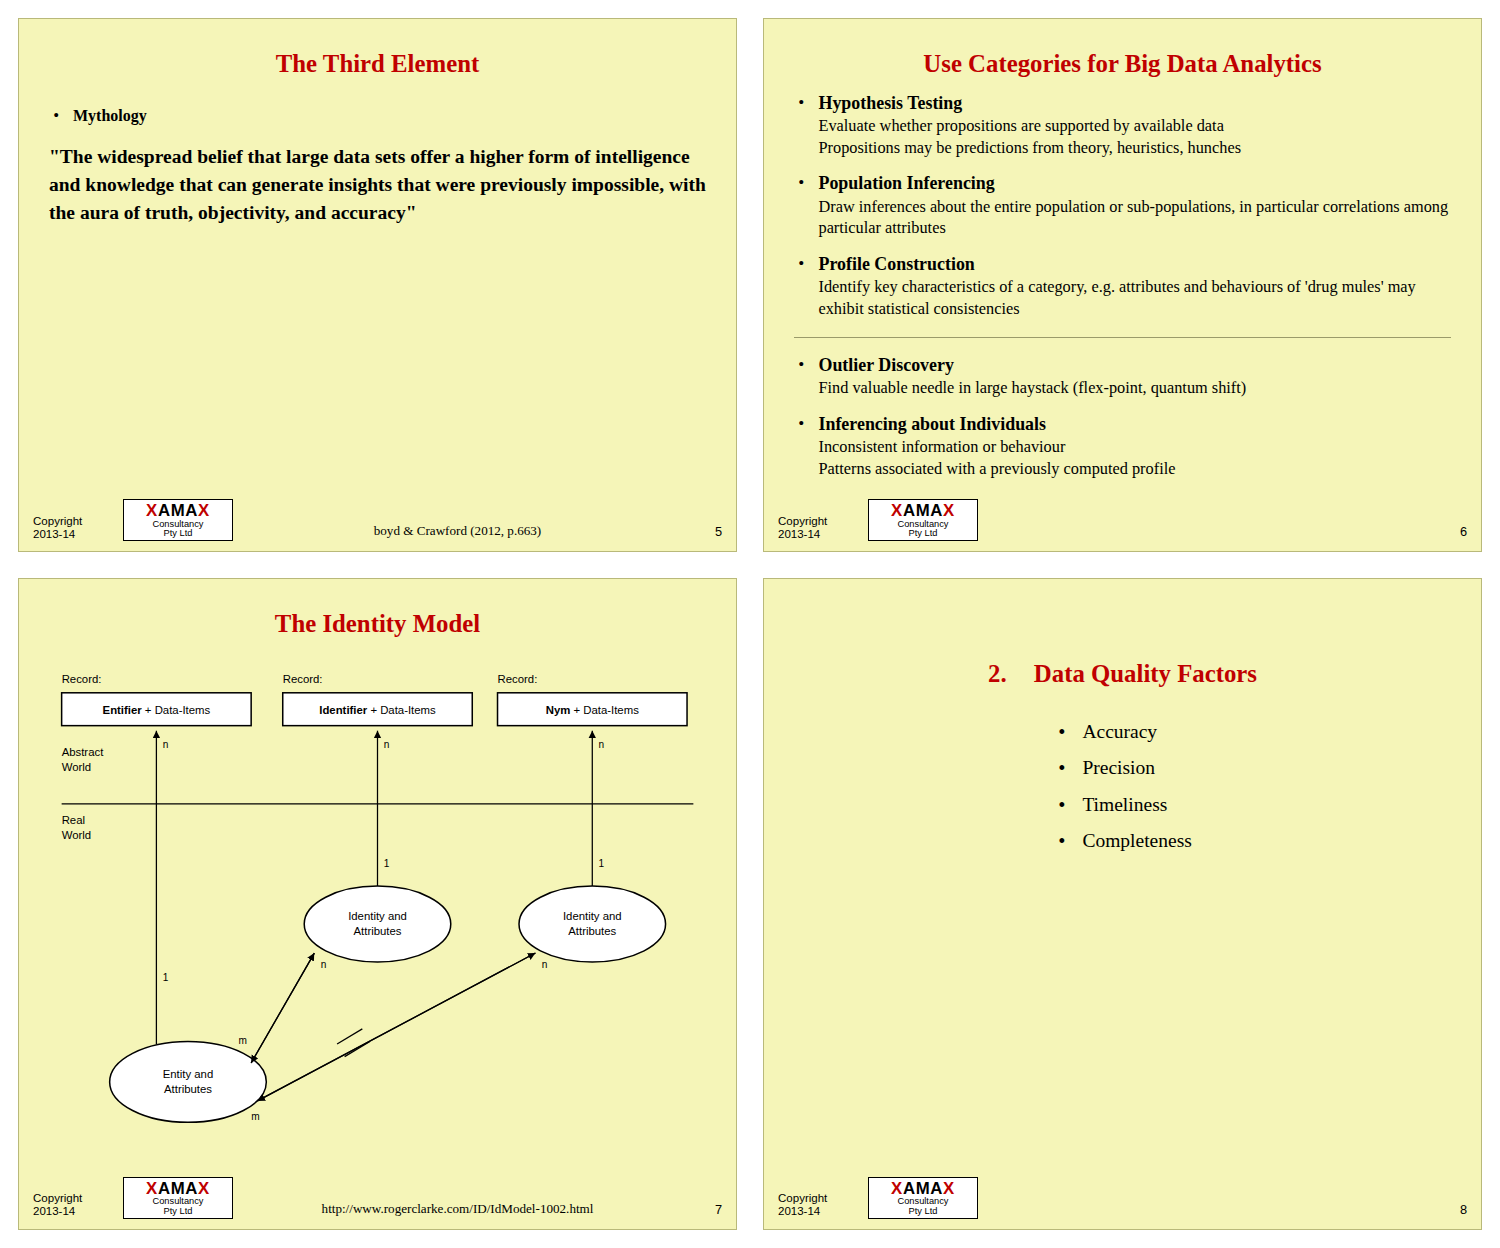The Third Element
Mythology
"The widespread belief that large data sets offer a higher form of intelligence and knowledge that can generate insights that were previously impossible, with the aura of truth, objectivity, and accuracy"
Copyright
2013-14
XAMAX
Consultancy
Pty Ltd
boyd & Crawford (2012, p.663)
5
Use Categories for Big Data Analytics
Hypothesis Testing Evaluate whether propositions are supported by available data Propositions may be predictions from theory, heuristics, hunches
Population Inferencing Draw inferences about the entire population or sub-populations, in particular correlations among particular attributes
Profile Construction Identify key characteristics of a category, e.g. attributes and behaviours of 'drug mules' may exhibit statistical consistencies
Outlier Discovery Find valuable needle in large haystack (flex-point, quantum shift)
Inferencing about Individuals Inconsistent information or behaviour Patterns associated with a previously computed profile
Copyright
2013-14
XAMAX
Consultancy
Pty Ltd
6
The Identity Model
Record: Record: Record: Entifier + Data-Items Identifier + Data-Items Nym + Data-Items Abstract World Real World n 1 n 1 n 1 Identity and Attributes Identity and Attributes Entity and Attributes n m n m
Copyright
2013-14
XAMAX
Consultancy
Pty Ltd
http://www.rogerclarke.com/ID/IdModel-1002.html
7
2. Data Quality Factors
Accuracy
Precision
Timeliness
Completeness
Copyright
2013-14
XAMAX
Consultancy
Pty Ltd
8